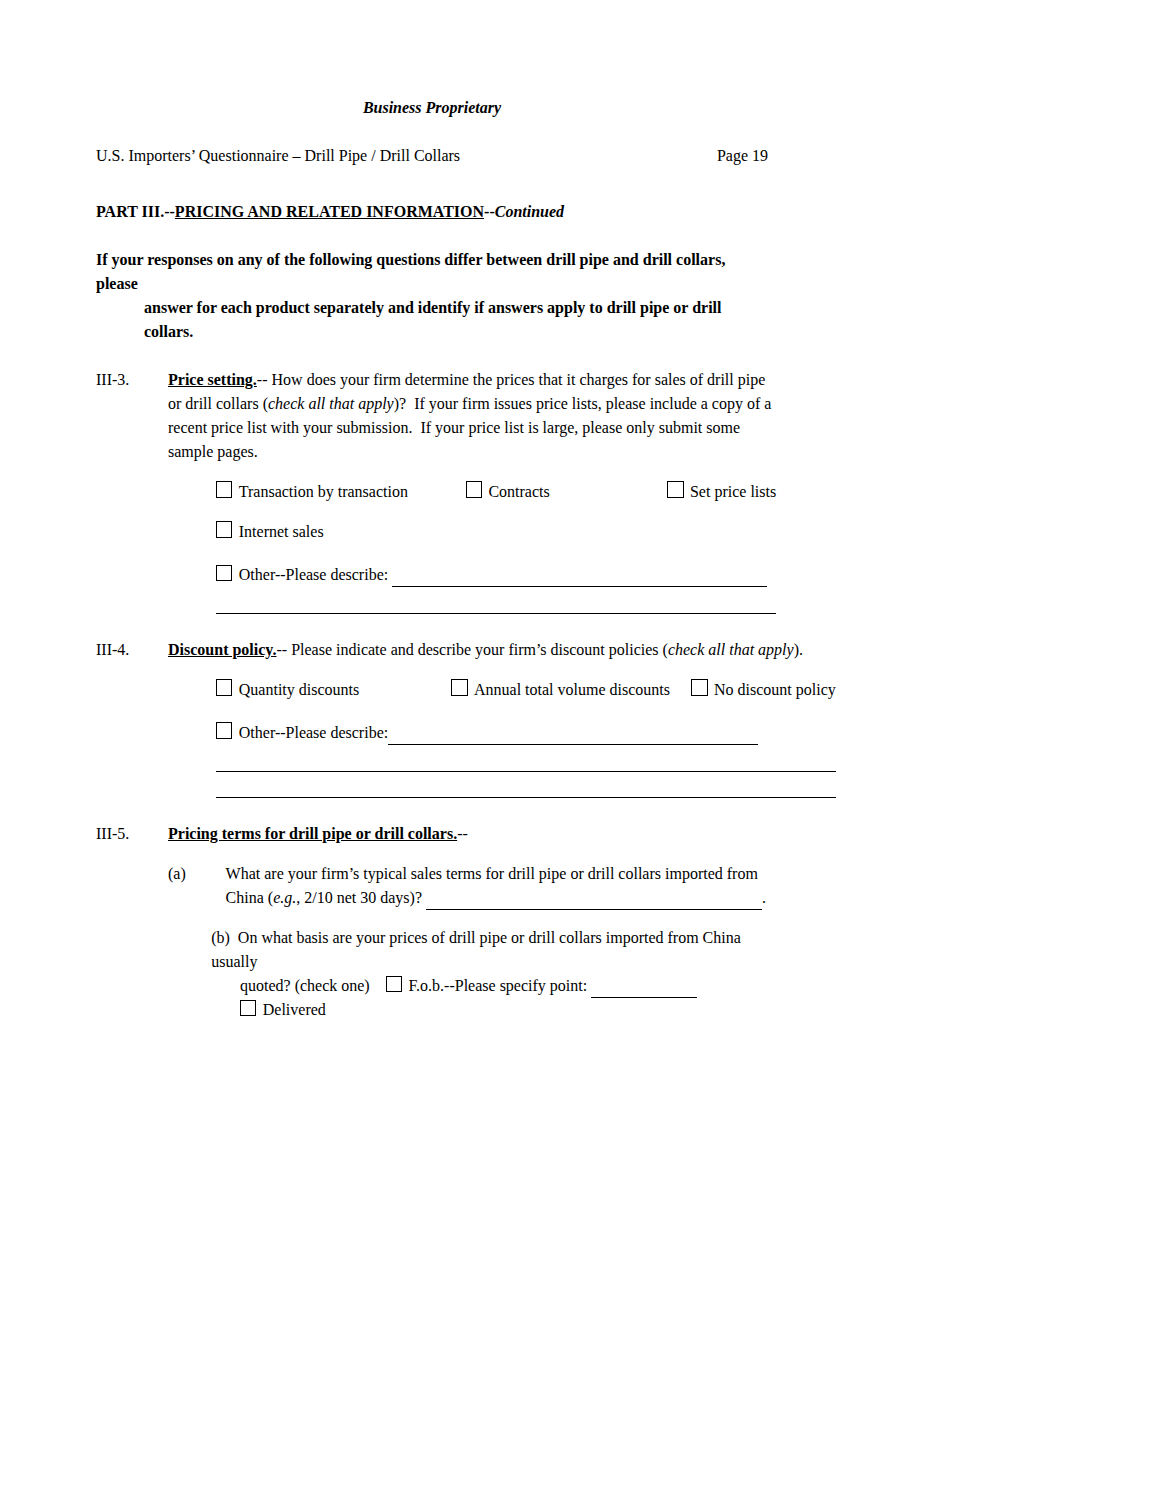Business Proprietary
U.S. Importers’ Questionnaire – Drill Pipe / Drill Collars Page 19
PART III.--PRICING AND RELATED INFORMATION--Continued
If your responses on any of the following questions differ between drill pipe and drill collars, please answer for each product separately and identify if answers apply to drill pipe or drill collars.
III-3.
Price setting.-- How does your firm determine the prices that it charges for sales of drill pipe or drill collars (check all that apply)? If your firm issues price lists, please include a copy of a recent price list with your submission. If your price list is large, please only submit some sample pages.
Transaction by transaction Contracts Set price lists
Internet sales
Other--Please describe:
III-4.
Discount policy.-- Please indicate and describe your firm’s discount policies (check all that apply).
Quantity discounts Annual total volume discounts No discount policy
Other--Please describe:
III-5.
Pricing terms for drill pipe or drill collars.--
(a)
What are your firm’s typical sales terms for drill pipe or drill collars imported from China (e.g., 2/10 net 30 days)? .
(b) On what basis are your prices of drill pipe or drill collars imported from China usually
quoted? (check one) F.o.b.--Please specify point: Delivered